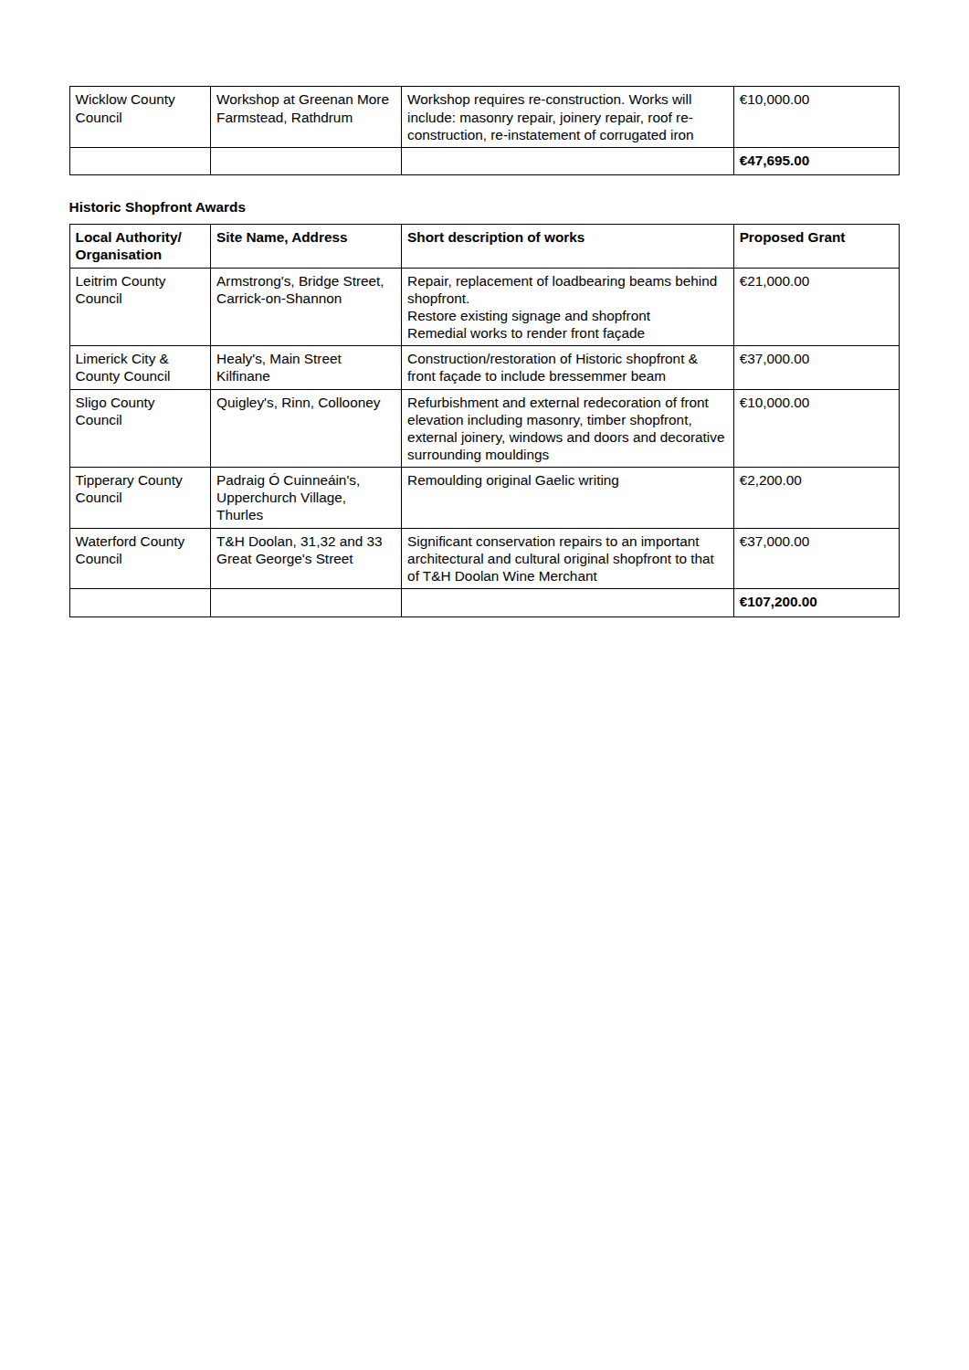| Wicklow County Council | Workshop at Greenan More Farmstead, Rathdrum | Workshop requires re-construction. Works will include: masonry repair, joinery repair, roof re-construction, re-instatement of corrugated iron | €10,000.00 |
| | | | €47,695.00 |
Historic Shopfront Awards
| Local Authority/ Organisation | Site Name, Address | Short description of works | Proposed Grant |
| --- | --- | --- | --- |
| Leitrim County Council | Armstrong's, Bridge Street, Carrick-on-Shannon | Repair, replacement of loadbearing beams behind shopfront. Restore existing signage and shopfront Remedial works to render front façade | €21,000.00 |
| Limerick City & County Council | Healy's, Main Street Kilfinane | Construction/restoration of Historic shopfront & front façade to include bressemmer beam | €37,000.00 |
| Sligo County Council | Quigley's, Rinn, Collooney | Refurbishment and external redecoration of front elevation including masonry, timber shopfront, external joinery, windows and doors and decorative surrounding mouldings | €10,000.00 |
| Tipperary County Council | Padraig Ó Cuinneáin's, Upperchurch Village, Thurles | Remoulding original Gaelic writing | €2,200.00 |
| Waterford County Council | T&H Doolan, 31,32 and 33 Great George's Street | Significant conservation repairs to an important architectural and cultural original shopfront to that of T&H Doolan Wine Merchant | €37,000.00 |
| | | | €107,200.00 |